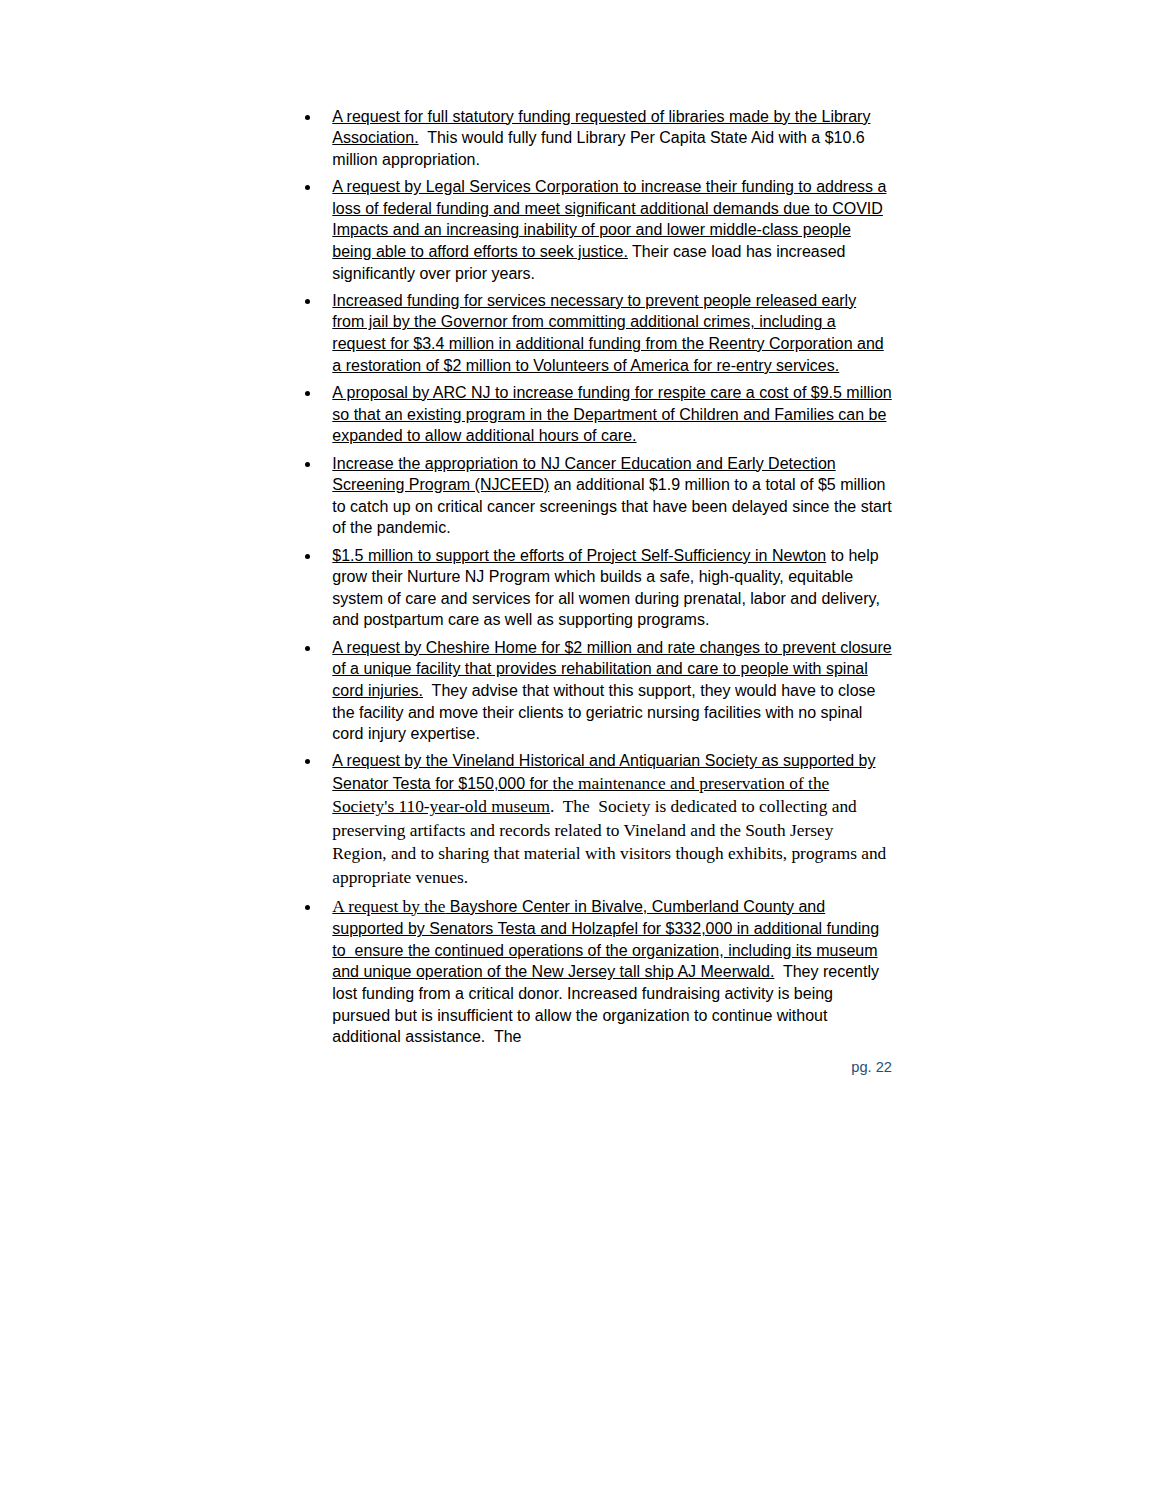A request for full statutory funding requested of libraries made by the Library Association. This would fully fund Library Per Capita State Aid with a $10.6 million appropriation.
A request by Legal Services Corporation to increase their funding to address a loss of federal funding and meet significant additional demands due to COVID Impacts and an increasing inability of poor and lower middle-class people being able to afford efforts to seek justice. Their case load has increased significantly over prior years.
Increased funding for services necessary to prevent people released early from jail by the Governor from committing additional crimes, including a request for $3.4 million in additional funding from the Reentry Corporation and a restoration of $2 million to Volunteers of America for re-entry services.
A proposal by ARC NJ to increase funding for respite care a cost of $9.5 million so that an existing program in the Department of Children and Families can be expanded to allow additional hours of care.
Increase the appropriation to NJ Cancer Education and Early Detection Screening Program (NJCEED) an additional $1.9 million to a total of $5 million to catch up on critical cancer screenings that have been delayed since the start of the pandemic.
$1.5 million to support the efforts of Project Self-Sufficiency in Newton to help grow their Nurture NJ Program which builds a safe, high-quality, equitable system of care and services for all women during prenatal, labor and delivery, and postpartum care as well as supporting programs.
A request by Cheshire Home for $2 million and rate changes to prevent closure of a unique facility that provides rehabilitation and care to people with spinal cord injuries. They advise that without this support, they would have to close the facility and move their clients to geriatric nursing facilities with no spinal cord injury expertise.
A request by the Vineland Historical and Antiquarian Society as supported by Senator Testa for $150,000 for the maintenance and preservation of the Society's 110-year-old museum. The Society is dedicated to collecting and preserving artifacts and records related to Vineland and the South Jersey Region, and to sharing that material with visitors though exhibits, programs and appropriate venues.
A request by the Bayshore Center in Bivalve, Cumberland County and supported by Senators Testa and Holzapfel for $332,000 in additional funding to ensure the continued operations of the organization, including its museum and unique operation of the New Jersey tall ship AJ Meerwald. They recently lost funding from a critical donor. Increased fundraising activity is being pursued but is insufficient to allow the organization to continue without additional assistance. The
pg. 22